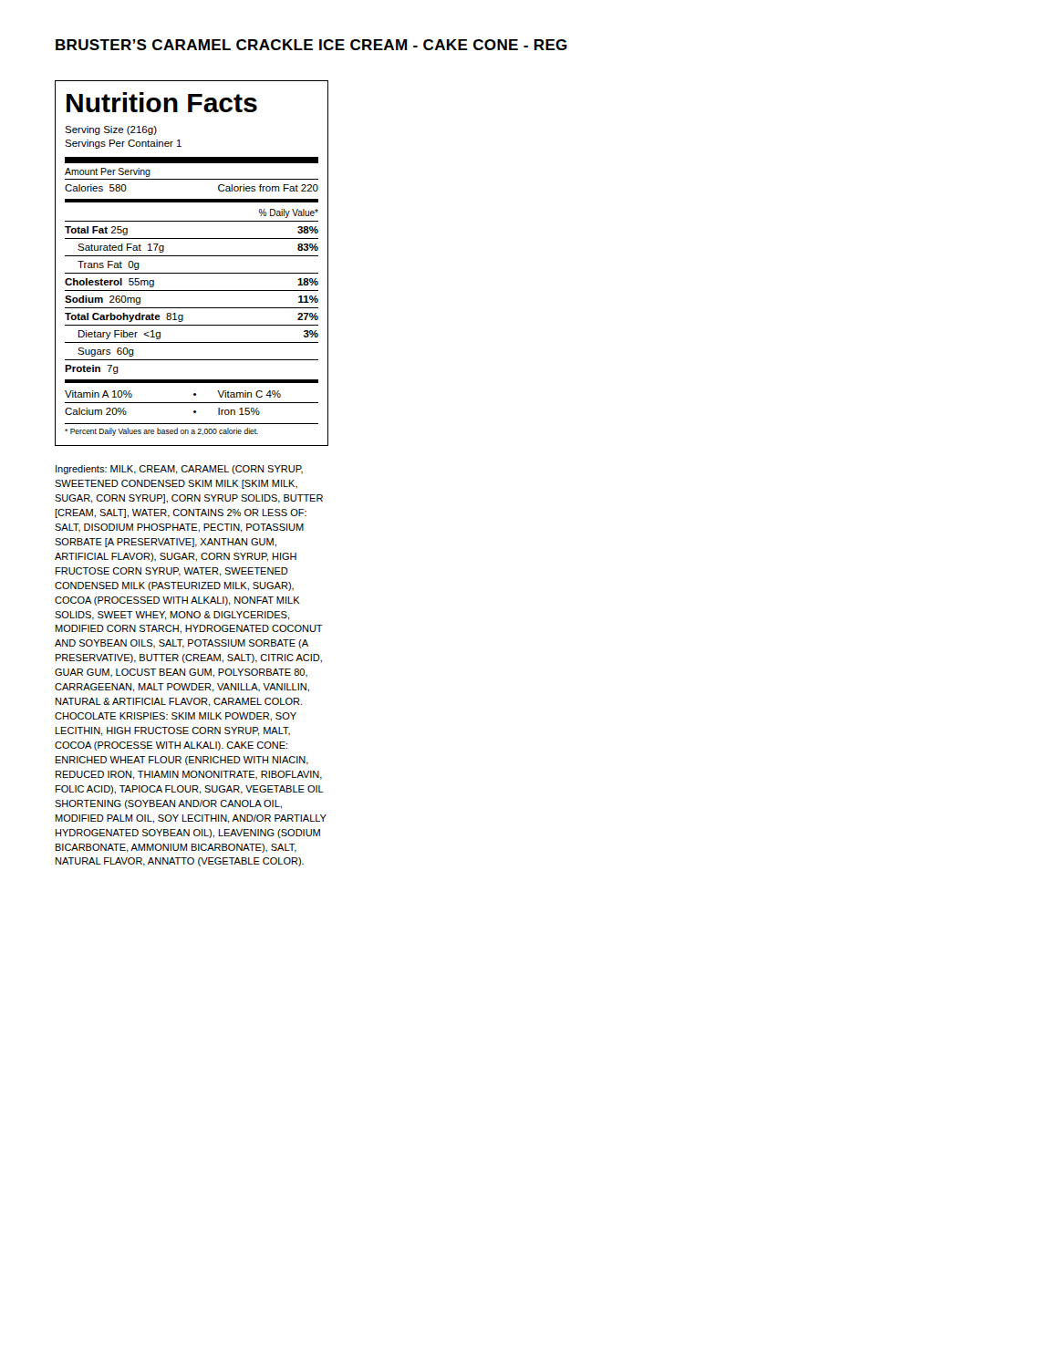BRUSTER’S CARAMEL CRACKLE ICE CREAM - CAKE CONE - REG
Nutrition Facts
Serving Size (216g)
Servings Per Container 1
Amount Per Serving
| Calories 580 | Calories from Fat 220 |
| % Daily Value* |
| Total Fat 25g | 38% |
| Saturated Fat 17g | 83% |
| Trans Fat 0g | |
| Cholesterol 55mg | 18% |
| Sodium 260mg | 11% |
| Total Carbohydrate 81g | 27% |
| Dietary Fiber <1g | 3% |
| Sugars 60g | |
| Protein 7g | |
| Vitamin A 10% | • | Vitamin C 4% |
| Calcium 20% | • | Iron 15% |
* Percent Daily Values are based on a 2,000 calorie diet.
Ingredients: MILK, CREAM, CARAMEL (CORN SYRUP, SWEETENED CONDENSED SKIM MILK [SKIM MILK, SUGAR, CORN SYRUP], CORN SYRUP SOLIDS, BUTTER [CREAM, SALT], WATER, CONTAINS 2% OR LESS OF: SALT, DISODIUM PHOSPHATE, PECTIN, POTASSIUM SORBATE [A PRESERVATIVE], XANTHAN GUM, ARTIFICIAL FLAVOR), SUGAR, CORN SYRUP, HIGH FRUCTOSE CORN SYRUP, WATER, SWEETENED CONDENSED MILK (PASTEURIZED MILK, SUGAR), COCOA (PROCESSED WITH ALKALI), NONFAT MILK SOLIDS, SWEET WHEY, MONO & DIGLYCERIDES, MODIFIED CORN STARCH, HYDROGENATED COCONUT AND SOYBEAN OILS, SALT, POTASSIUM SORBATE (A PRESERVATIVE), BUTTER (CREAM, SALT), CITRIC ACID, GUAR GUM, LOCUST BEAN GUM, POLYSORBATE 80, CARRAGEENAN, MALT POWDER, VANILLA, VANILLIN, NATURAL & ARTIFICIAL FLAVOR, CARAMEL COLOR. CHOCOLATE KRISPIES: SKIM MILK POWDER, SOY LECITHIN, HIGH FRUCTOSE CORN SYRUP, MALT, COCOA (PROCESSE WITH ALKALI). CAKE CONE: ENRICHED WHEAT FLOUR (ENRICHED WITH NIACIN, REDUCED IRON, THIAMIN MONONITRATE, RIBOFLAVIN, FOLIC ACID), TAPIOCA FLOUR, SUGAR, VEGETABLE OIL SHORTENING (SOYBEAN AND/OR CANOLA OIL, MODIFIED PALM OIL, SOY LECITHIN, AND/OR PARTIALLY HYDROGENATED SOYBEAN OIL), LEAVENING (SODIUM BICARBONATE, AMMONIUM BICARBONATE), SALT, NATURAL FLAVOR, ANNATTO (VEGETABLE COLOR).